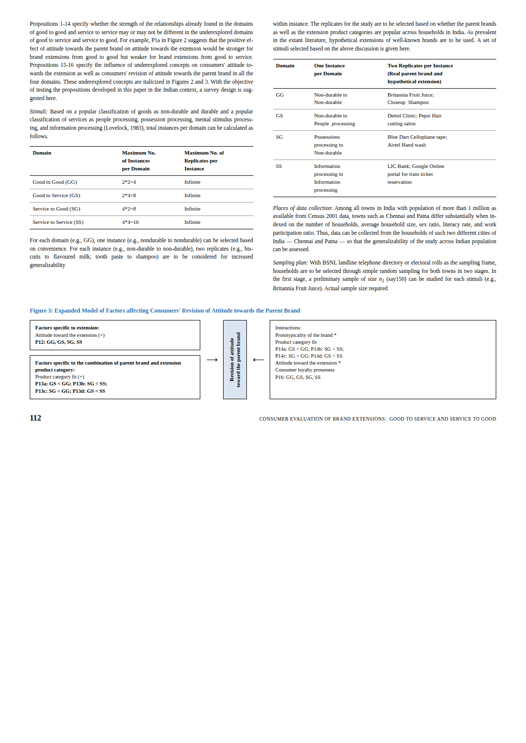Propositions 1-14 specify whether the strength of the relationships already found in the domains of good to good and service to service may or may not be different in the underexplored domains of good to service and service to good. For example, P1a in Figure 2 suggests that the positive effect of attitude towards the parent brand on attitude towards the extension would be stronger for brand extensions from good to good but weaker for brand extensions from good to service. Propositions 15-16 specify the influence of underexplored concepts on consumers' attitude towards the extension as well as consumers' revision of attitude towards the parent brand in all the four domains. These underexplored concepts are italicized in Figures 2 and 3. With the objective of testing the propositions developed in this paper in the Indian context, a survey design is suggested here.
Stimuli: Based on a popular classification of goods as non-durable and durable and a popular classification of services as people processing, possession processing, mental stimulus processing, and information processing (Lovelock, 1983), total instances per domain can be calculated as follows.
| Domain | Maximum No. of Instances per Domain | Maximum No. of Replicates per Instance |
| --- | --- | --- |
| Good to Good (GG) | 2*2=4 | Infinite |
| Good to Service (GS) | 2*4=8 | Infinite |
| Service to Good (SG) | 4*2=8 | Infinite |
| Service to Service (SS) | 4*4=16 | Infinite |
For each domain (e.g., GG), one instance (e.g., nondurable to nondurable) can be selected based on convenience. For each instance (e.g., non-durable to non-durable), two replicates (e.g., biscuits to flavoured milk; tooth paste to shampoo) are to be considered for increased generalizability
within instance. The replicates for the study are to be selected based on whether the parent brands as well as the extension product categories are popular across households in India. As prevalent in the extant literature, hypothetical extensions of well-known brands are to be used. A set of stimuli selected based on the above discussion is given here.
| Domain | One Instance per Domain | Two Replicates per Instance (Real parent brand and hypothetical extension) |
| --- | --- | --- |
| GG | Non-durable to Non-durable | Britannia Fruit Juice; Closeup Shampoo |
| GS | Non-durable to People processing | Dettol Clinic; Pepsi Hair cutting salon |
| SG | Possessions processing to Non-durable | Blue Dart Cellophane tape; Airtel Hand wash |
| SS | Information processing to Information processing | LIC Bank; Google Online portal for train ticket reservation |
Places of data collection: Among all towns in India with population of more than 1 million as available from Census 2001 data, towns such as Chennai and Patna differ substantially when indexed on the number of households, average household size, sex ratio, literacy rate, and work participation ratio. Thus, data can be collected from the households of such two different cities of India — Chennai and Patna — so that the generalizability of the study across Indian population can be assessed.
Sampling plan: With BSNL landline telephone directory or electoral rolls as the sampling frame, households are to be selected through simple random sampling for both towns in two stages. In the first stage, a preliminary sample of size n1 (say150) can be studied for each stimuli (e.g., Britannia Fruit Juice). Actual sample size required
Figure 3: Expanded Model of Factors affecting Consumers' Revision of Attitude towards the Parent Brand
Factors specific to extension:
Attitude toward the extension (+)
P12: GG, GS, SG, SS
Factors specific to the combination of parent brand and extension product category:
Product category fit (+)
P13a: GS < GG; P13b: SG < SS;
P13c: SG < GG; P13d: GS < SS
⟶
Revision of attitude
toward the parent brand
⟵
Interactions:
Prototypicality of the brand *
Product category fit
P14a: GS < GG; P14b: SG < SS;
P14c: SG < GG; P14d: GS < SS
Attitude toward the extension *
Consumer loyalty proneness
P16: GG, GS, SG, SS
112
Consumer Evaluation of Brand Extensions: Good to Service and Service to Good